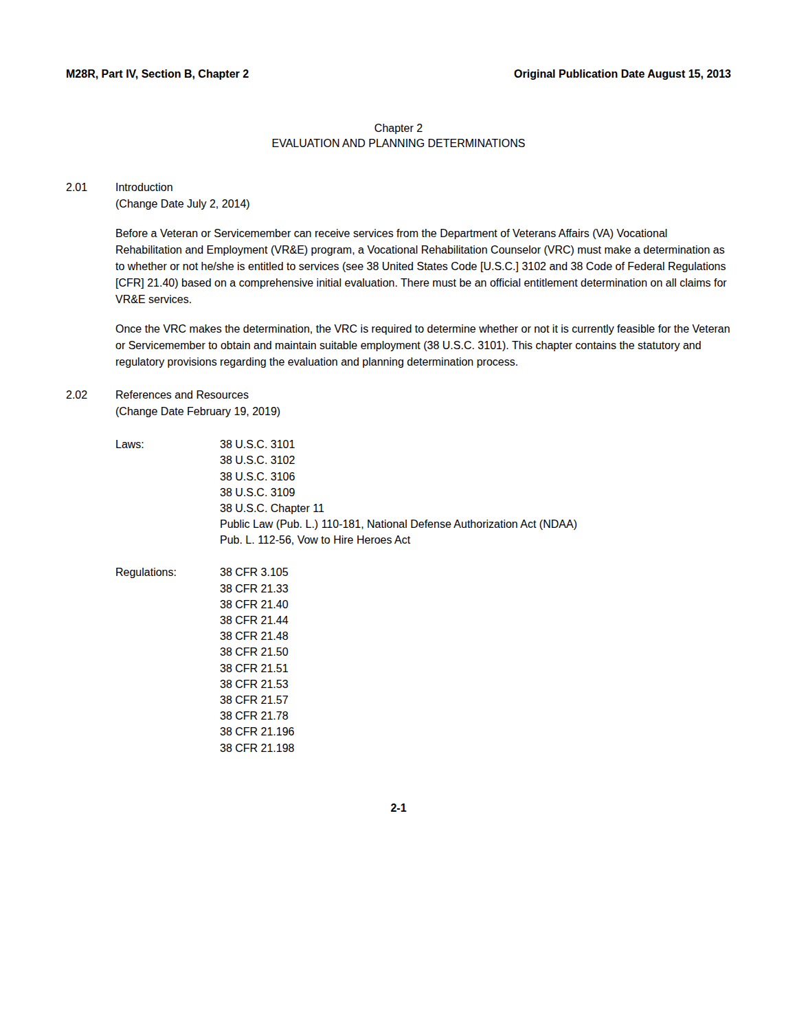M28R, Part IV, Section B, Chapter 2 Original Publication Date August 15, 2013
Chapter 2
EVALUATION AND PLANNING DETERMINATIONS
2.01
Introduction
(Change Date July 2, 2014)
Before a Veteran or Servicemember can receive services from the Department of Veterans Affairs (VA) Vocational Rehabilitation and Employment (VR&E) program, a Vocational Rehabilitation Counselor (VRC) must make a determination as to whether or not he/she is entitled to services (see 38 United States Code [U.S.C.] 3102 and 38 Code of Federal Regulations [CFR] 21.40) based on a comprehensive initial evaluation. There must be an official entitlement determination on all claims for VR&E services.
Once the VRC makes the determination, the VRC is required to determine whether or not it is currently feasible for the Veteran or Servicemember to obtain and maintain suitable employment (38 U.S.C. 3101). This chapter contains the statutory and regulatory provisions regarding the evaluation and planning determination process.
2.02
References and Resources
(Change Date February 19, 2019)
Laws:
38 U.S.C. 3101
38 U.S.C. 3102
38 U.S.C. 3106
38 U.S.C. 3109
38 U.S.C. Chapter 11
Public Law (Pub. L.) 110-181, National Defense Authorization Act (NDAA)
Pub. L. 112-56, Vow to Hire Heroes Act
Regulations:
38 CFR 3.105
38 CFR 21.33
38 CFR 21.40
38 CFR 21.44
38 CFR 21.48
38 CFR 21.50
38 CFR 21.51
38 CFR 21.53
38 CFR 21.57
38 CFR 21.78
38 CFR 21.196
38 CFR 21.198
2-1